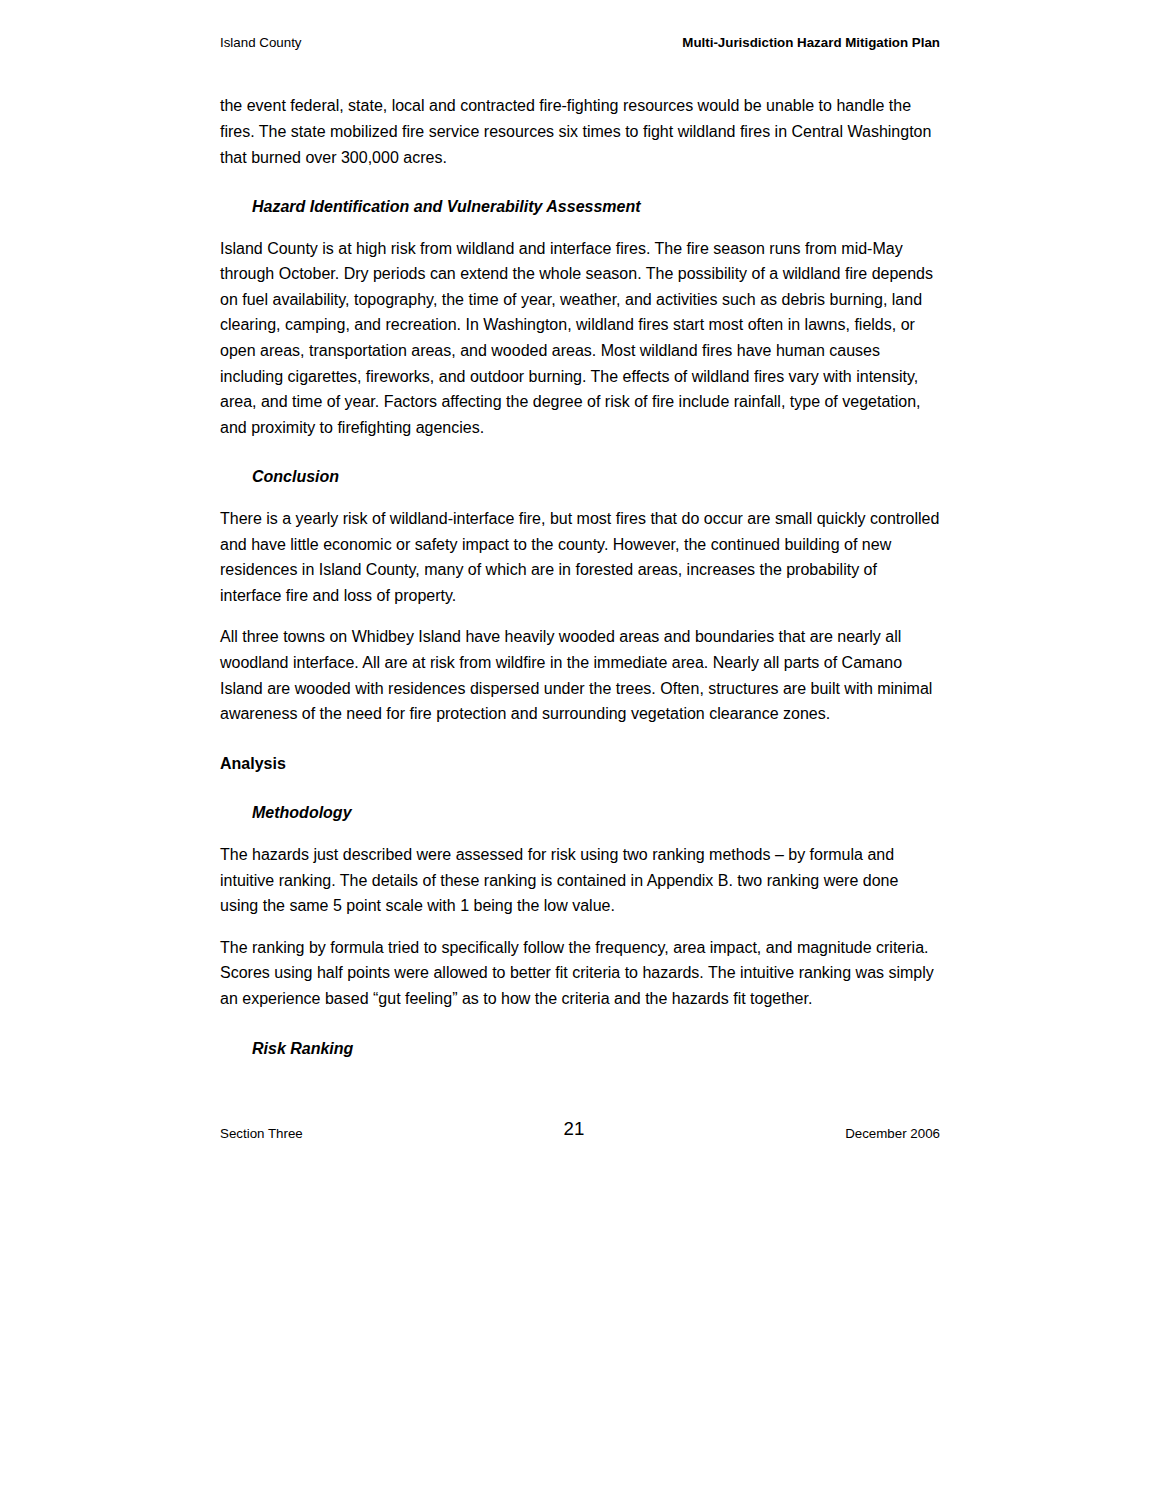Island County
Multi-Jurisdiction Hazard Mitigation Plan
the event federal, state, local and contracted fire-fighting resources would be unable to handle the fires. The state mobilized fire service resources six times to fight wildland fires in Central Washington that burned over 300,000 acres.
Hazard Identification and Vulnerability Assessment
Island County is at high risk from wildland and interface fires. The fire season runs from mid-May through October. Dry periods can extend the whole season. The possibility of a wildland fire depends on fuel availability, topography, the time of year, weather, and activities such as debris burning, land clearing, camping, and recreation. In Washington, wildland fires start most often in lawns, fields, or open areas, transportation areas, and wooded areas. Most wildland fires have human causes including cigarettes, fireworks, and outdoor burning. The effects of wildland fires vary with intensity, area, and time of year. Factors affecting the degree of risk of fire include rainfall, type of vegetation, and proximity to firefighting agencies.
Conclusion
There is a yearly risk of wildland-interface fire, but most fires that do occur are small quickly controlled and have little economic or safety impact to the county. However, the continued building of new residences in Island County, many of which are in forested areas, increases the probability of interface fire and loss of property.
All three towns on Whidbey Island have heavily wooded areas and boundaries that are nearly all woodland interface. All are at risk from wildfire in the immediate area. Nearly all parts of Camano Island are wooded with residences dispersed under the trees. Often, structures are built with minimal awareness of the need for fire protection and surrounding vegetation clearance zones.
Analysis
Methodology
The hazards just described were assessed for risk using two ranking methods – by formula and intuitive ranking. The details of these ranking is contained in Appendix B. two ranking were done using the same 5 point scale with 1 being the low value.
The ranking by formula tried to specifically follow the frequency, area impact, and magnitude criteria. Scores using half points were allowed to better fit criteria to hazards. The intuitive ranking was simply an experience based “gut feeling” as to how the criteria and the hazards fit together.
Risk Ranking
Section Three
21
December 2006